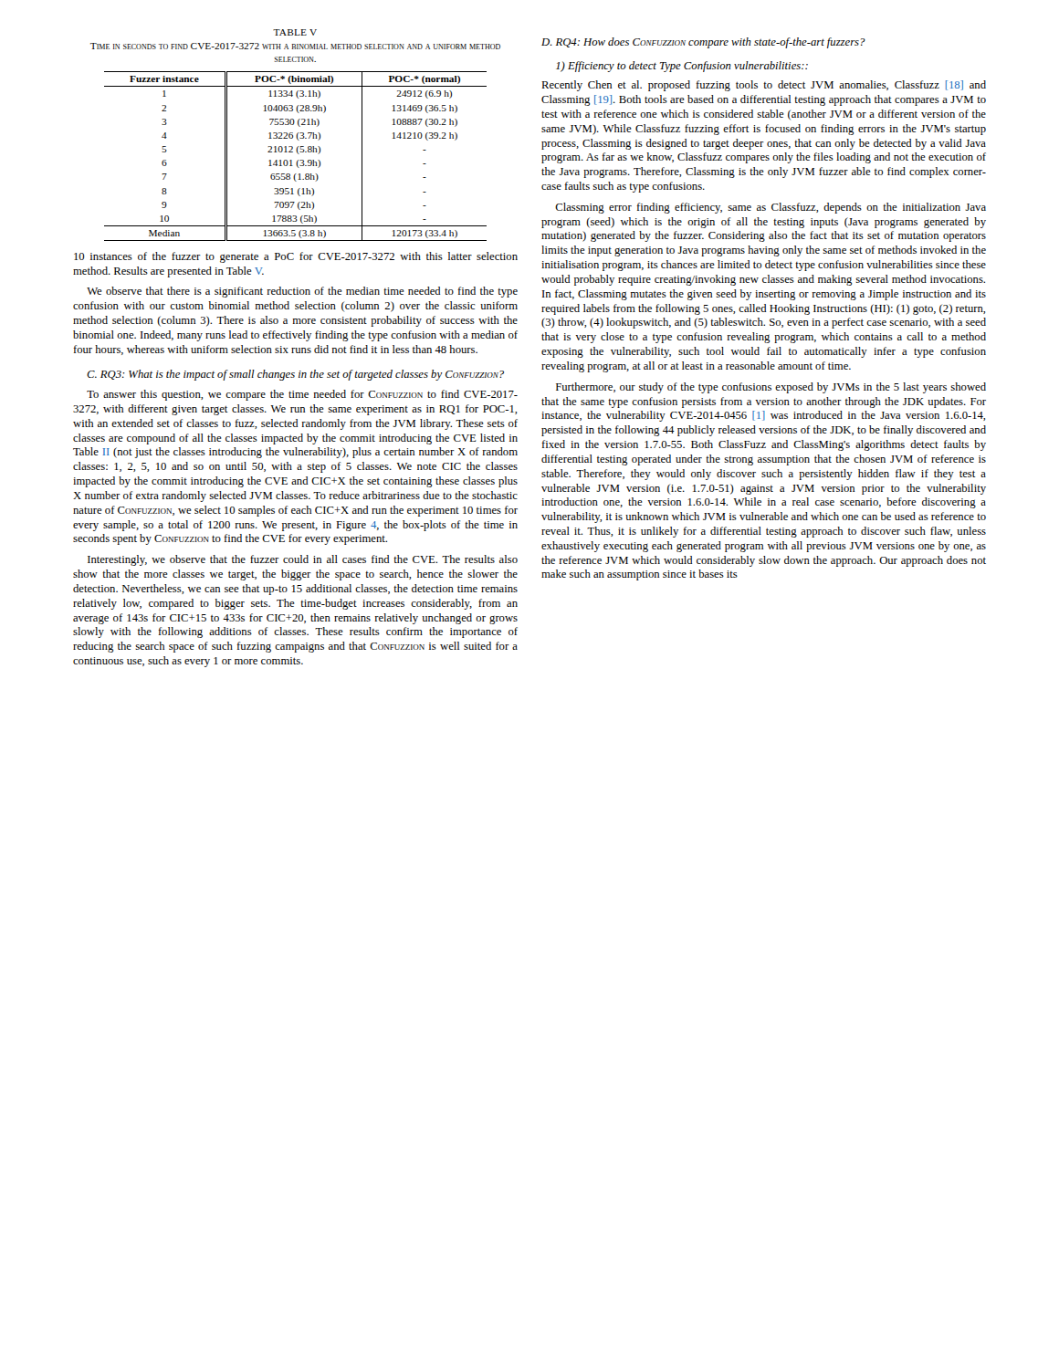TABLE V Time in seconds to find CVE-2017-3272 with a binomial method selection and a uniform method selection.
| Fuzzer instance | POC-* (binomial) | POC-* (normal) |
| --- | --- | --- |
| 1 | 11334 (3.1h) | 24912 (6.9 h) |
| 2 | 104063 (28.9h) | 131469 (36.5 h) |
| 3 | 75530 (21h) | 108887 (30.2 h) |
| 4 | 13226 (3.7h) | 141210 (39.2 h) |
| 5 | 21012 (5.8h) | - |
| 6 | 14101 (3.9h) | - |
| 7 | 6558 (1.8h) | - |
| 8 | 3951 (1h) | - |
| 9 | 7097 (2h) | - |
| 10 | 17883 (5h) | - |
| Median | 13663.5 (3.8 h) | 120173 (33.4 h) |
10 instances of the fuzzer to generate a PoC for CVE-2017-3272 with this latter selection method. Results are presented in Table V.
We observe that there is a significant reduction of the median time needed to find the type confusion with our custom binomial method selection (column 2) over the classic uniform method selection (column 3). There is also a more consistent probability of success with the binomial one. Indeed, many runs lead to effectively finding the type confusion with a median of four hours, whereas with uniform selection six runs did not find it in less than 48 hours.
C. RQ3: What is the impact of small changes in the set of targeted classes by Confuzzion?
To answer this question, we compare the time needed for Confuzzion to find CVE-2017-3272, with different given target classes. We run the same experiment as in RQ1 for POC-1, with an extended set of classes to fuzz, selected randomly from the JVM library. These sets of classes are compound of all the classes impacted by the commit introducing the CVE listed in Table II (not just the classes introducing the vulnerability), plus a certain number X of random classes: 1, 2, 5, 10 and so on until 50, with a step of 5 classes. We note CIC the classes impacted by the commit introducing the CVE and CIC+X the set containing these classes plus X number of extra randomly selected JVM classes. To reduce arbitrariness due to the stochastic nature of Confuzzion, we select 10 samples of each CIC+X and run the experiment 10 times for every sample, so a total of 1200 runs. We present, in Figure 4, the box-plots of the time in seconds spent by Confuzzion to find the CVE for every experiment.
Interestingly, we observe that the fuzzer could in all cases find the CVE. The results also show that the more classes we target, the bigger the space to search, hence the slower the detection. Nevertheless, we can see that up-to 15 additional classes, the detection time remains relatively low, compared to bigger sets. The time-budget increases considerably, from an average of 143s for CIC+15 to 433s for CIC+20, then remains relatively unchanged or grows slowly with the following additions of classes. These results confirm the importance of reducing the search space of such fuzzing campaigns and that Confuzzion is well suited for a continuous use, such as every 1 or more commits.
D. RQ4: How does Confuzzion compare with state-of-the-art fuzzers?
1) Efficiency to detect Type Confusion vulnerabilities::
Recently Chen et al. proposed fuzzing tools to detect JVM anomalies, Classfuzz [18] and Classming [19]. Both tools are based on a differential testing approach that compares a JVM to test with a reference one which is considered stable (another JVM or a different version of the same JVM). While Classfuzz fuzzing effort is focused on finding errors in the JVM's startup process, Classming is designed to target deeper ones, that can only be detected by a valid Java program. As far as we know, Classfuzz compares only the files loading and not the execution of the Java programs. Therefore, Classming is the only JVM fuzzer able to find complex corner-case faults such as type confusions.
Classming error finding efficiency, same as Classfuzz, depends on the initialization Java program (seed) which is the origin of all the testing inputs (Java programs generated by mutation) generated by the fuzzer. Considering also the fact that its set of mutation operators limits the input generation to Java programs having only the same set of methods invoked in the initialisation program, its chances are limited to detect type confusion vulnerabilities since these would probably require creating/invoking new classes and making several method invocations. In fact, Classming mutates the given seed by inserting or removing a Jimple instruction and its required labels from the following 5 ones, called Hooking Instructions (HI): (1) goto, (2) return, (3) throw, (4) lookupswitch, and (5) tableswitch. So, even in a perfect case scenario, with a seed that is very close to a type confusion revealing program, which contains a call to a method exposing the vulnerability, such tool would fail to automatically infer a type confusion revealing program, at all or at least in a reasonable amount of time.
Furthermore, our study of the type confusions exposed by JVMs in the 5 last years showed that the same type confusion persists from a version to another through the JDK updates. For instance, the vulnerability CVE-2014-0456 [1] was introduced in the Java version 1.6.0-14, persisted in the following 44 publicly released versions of the JDK, to be finally discovered and fixed in the version 1.7.0-55. Both ClassFuzz and ClassMing's algorithms detect faults by differential testing operated under the strong assumption that the chosen JVM of reference is stable. Therefore, they would only discover such a persistently hidden flaw if they test a vulnerable JVM version (i.e. 1.7.0-51) against a JVM version prior to the vulnerability introduction one, the version 1.6.0-14. While in a real case scenario, before discovering a vulnerability, it is unknown which JVM is vulnerable and which one can be used as reference to reveal it. Thus, it is unlikely for a differential testing approach to discover such flaw, unless exhaustively executing each generated program with all previous JVM versions one by one, as the reference JVM which would considerably slow down the approach. Our approach does not make such an assumption since it bases its